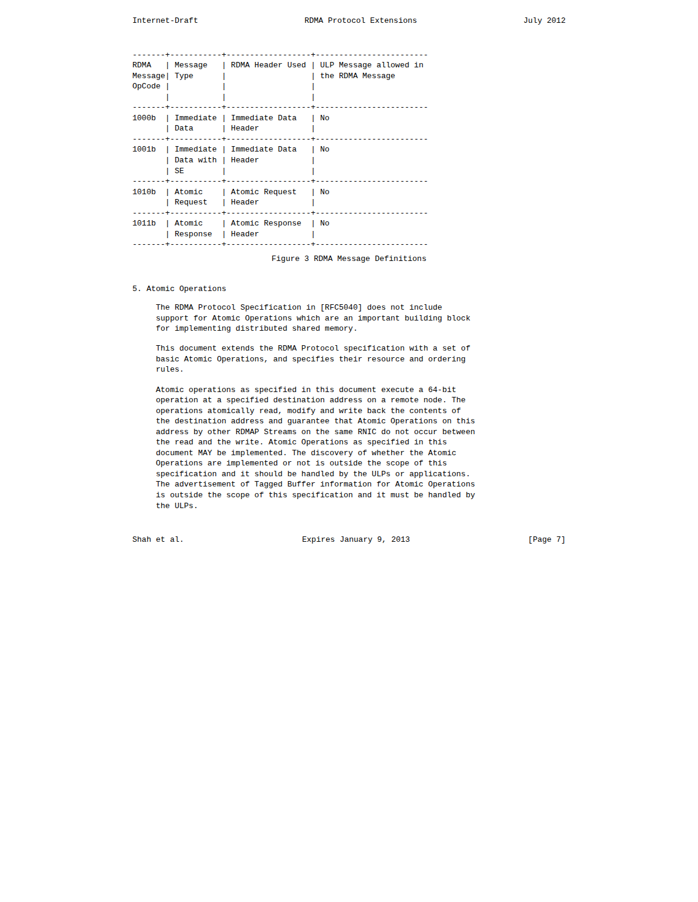Internet-Draft RDMA Protocol Extensions July 2012
-------+-----------+------------------+------------------------
RDMA   | Message   | RDMA Header Used | ULP Message allowed in
Message| Type      |                  | the RDMA Message
OpCode |           |                  |
       |           |                  |
-------+-----------+------------------+------------------------
1000b  | Immediate | Immediate Data   | No
       | Data      | Header           |
-------+-----------+------------------+------------------------
1001b  | Immediate | Immediate Data   | No
       | Data with | Header           |
       | SE        |                  |
-------+-----------+------------------+------------------------
1010b  | Atomic    | Atomic Request   | No
       | Request   | Header           |
-------+-----------+------------------+------------------------
1011b  | Atomic    | Atomic Response  | No
       | Response  | Header           |
-------+-----------+------------------+------------------------
Figure 3 RDMA Message Definitions
5. Atomic Operations
The RDMA Protocol Specification in [RFC5040] does not include
support for Atomic Operations which are an important building block
for implementing distributed shared memory.
This document extends the RDMA Protocol specification with a set of
basic Atomic Operations, and specifies their resource and ordering
rules.
Atomic operations as specified in this document execute a 64-bit
operation at a specified destination address on a remote node. The
operations atomically read, modify and write back the contents of
the destination address and guarantee that Atomic Operations on this
address by other RDMAP Streams on the same RNIC do not occur between
the read and the write. Atomic Operations as specified in this
document MAY be implemented. The discovery of whether the Atomic
Operations are implemented or not is outside the scope of this
specification and it should be handled by the ULPs or applications.
The advertisement of Tagged Buffer information for Atomic Operations
is outside the scope of this specification and it must be handled by
the ULPs.
Shah et al. Expires January 9, 2013 [Page 7]